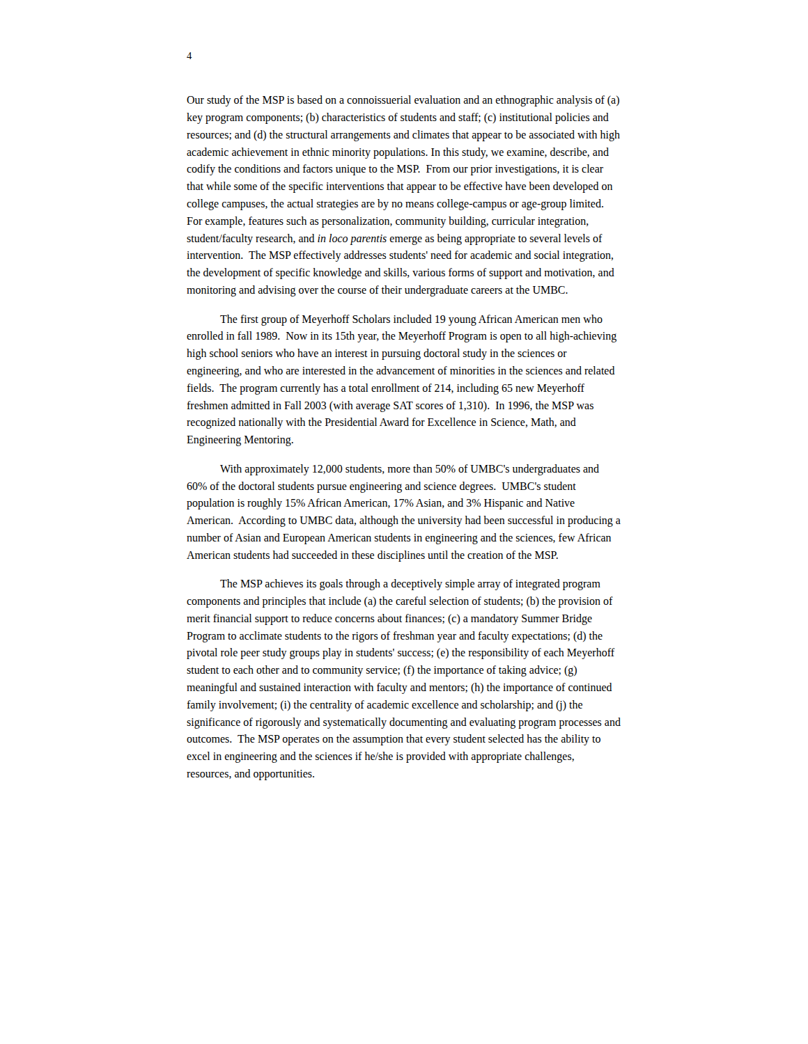4
Our study of the MSP is based on a connoissuerial evaluation and an ethnographic analysis of (a) key program components; (b) characteristics of students and staff; (c) institutional policies and resources; and (d) the structural arrangements and climates that appear to be associated with high academic achievement in ethnic minority populations. In this study, we examine, describe, and codify the conditions and factors unique to the MSP. From our prior investigations, it is clear that while some of the specific interventions that appear to be effective have been developed on college campuses, the actual strategies are by no means college-campus or age-group limited. For example, features such as personalization, community building, curricular integration, student/faculty research, and in loco parentis emerge as being appropriate to several levels of intervention. The MSP effectively addresses students' need for academic and social integration, the development of specific knowledge and skills, various forms of support and motivation, and monitoring and advising over the course of their undergraduate careers at the UMBC.
The first group of Meyerhoff Scholars included 19 young African American men who enrolled in fall 1989. Now in its 15th year, the Meyerhoff Program is open to all high-achieving high school seniors who have an interest in pursuing doctoral study in the sciences or engineering, and who are interested in the advancement of minorities in the sciences and related fields. The program currently has a total enrollment of 214, including 65 new Meyerhoff freshmen admitted in Fall 2003 (with average SAT scores of 1,310). In 1996, the MSP was recognized nationally with the Presidential Award for Excellence in Science, Math, and Engineering Mentoring.
With approximately 12,000 students, more than 50% of UMBC's undergraduates and 60% of the doctoral students pursue engineering and science degrees. UMBC's student population is roughly 15% African American, 17% Asian, and 3% Hispanic and Native American. According to UMBC data, although the university had been successful in producing a number of Asian and European American students in engineering and the sciences, few African American students had succeeded in these disciplines until the creation of the MSP.
The MSP achieves its goals through a deceptively simple array of integrated program components and principles that include (a) the careful selection of students; (b) the provision of merit financial support to reduce concerns about finances; (c) a mandatory Summer Bridge Program to acclimate students to the rigors of freshman year and faculty expectations; (d) the pivotal role peer study groups play in students' success; (e) the responsibility of each Meyerhoff student to each other and to community service; (f) the importance of taking advice; (g) meaningful and sustained interaction with faculty and mentors; (h) the importance of continued family involvement; (i) the centrality of academic excellence and scholarship; and (j) the significance of rigorously and systematically documenting and evaluating program processes and outcomes. The MSP operates on the assumption that every student selected has the ability to excel in engineering and the sciences if he/she is provided with appropriate challenges, resources, and opportunities.